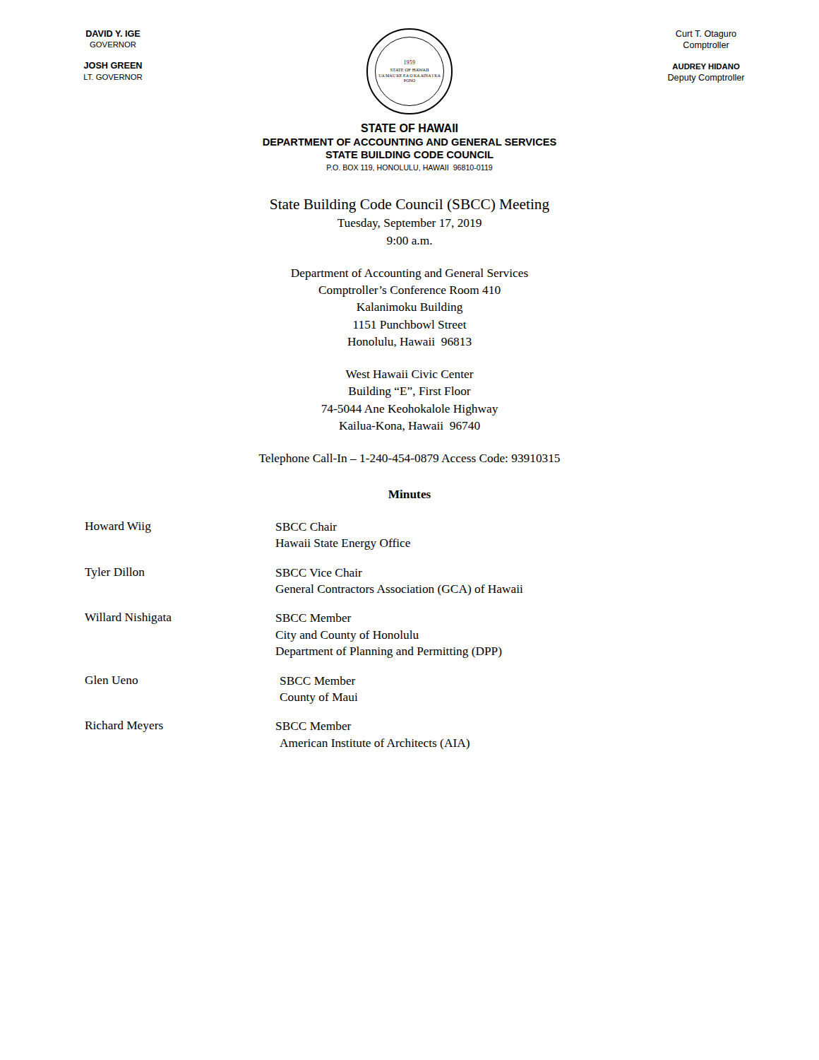DAVID Y. IGE
GOVERNOR
JOSH GREEN
LT. GOVERNOR
1959
STATE OF HAWAII
UA MAU KE EA O KA AINA I KA PONO
Curt T. Otaguro
Comptroller
AUDREY HIDANO
Deputy Comptroller
STATE OF HAWAII
DEPARTMENT OF ACCOUNTING AND GENERAL SERVICES
STATE BUILDING CODE COUNCIL
P.O. BOX 119, HONOLULU, HAWAII 96810-0119
State Building Code Council (SBCC) Meeting
Tuesday, September 17, 2019
9:00 a.m.
Department of Accounting and General Services
Comptroller’s Conference Room 410
Kalanimoku Building
1151 Punchbowl Street
Honolulu, Hawaii 96813
West Hawaii Civic Center
Building “E”, First Floor
74-5044 Ane Keohokalole Highway
Kailua-Kona, Hawaii 96740
Telephone Call-In – 1-240-454-0879 Access Code: 93910315
Minutes
| Howard Wiig | SBCC Chair Hawaii State Energy Office |
| Tyler Dillon | SBCC Vice Chair General Contractors Association (GCA) of Hawaii |
| Willard Nishigata | SBCC Member City and County of Honolulu Department of Planning and Permitting (DPP) |
| Glen Ueno | SBCC Member County of Maui |
| Richard Meyers | SBCC Member American Institute of Architects (AIA) |